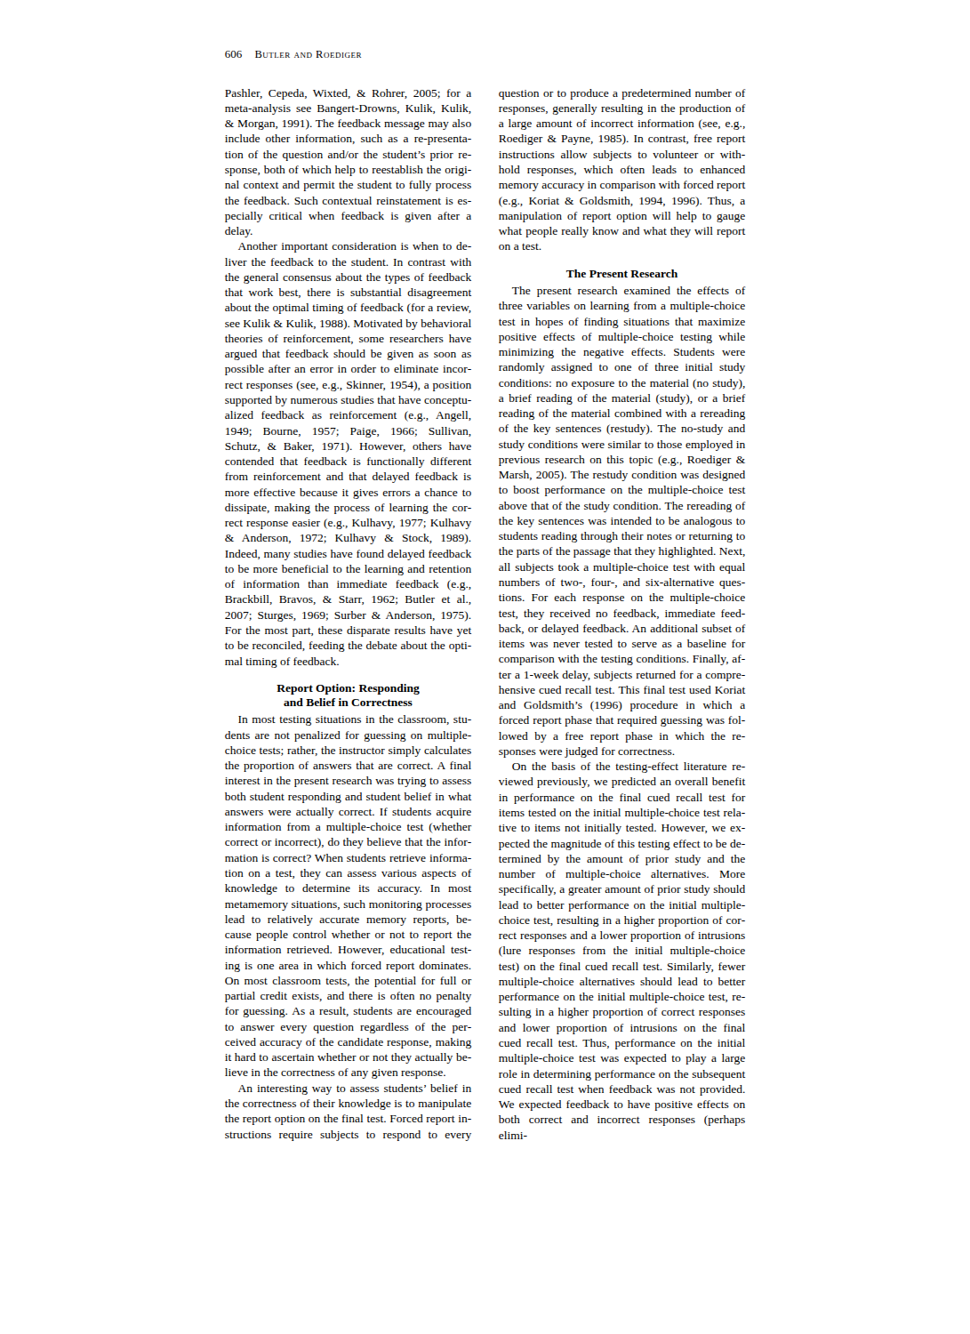606 Butler and Roediger
Pashler, Cepeda, Wixted, & Rohrer, 2005; for a meta-analysis see Bangert-Drowns, Kulik, Kulik, & Morgan, 1991). The feedback message may also include other information, such as a re-presentation of the question and/or the student’s prior response, both of which help to reestablish the original context and permit the student to fully process the feedback. Such contextual reinstatement is especially critical when feedback is given after a delay.
Another important consideration is when to deliver the feedback to the student. In contrast with the general consensus about the types of feedback that work best, there is substantial disagreement about the optimal timing of feedback (for a review, see Kulik & Kulik, 1988). Motivated by behavioral theories of reinforcement, some researchers have argued that feedback should be given as soon as possible after an error in order to eliminate incorrect responses (see, e.g., Skinner, 1954), a position supported by numerous studies that have conceptualized feedback as reinforcement (e.g., Angell, 1949; Bourne, 1957; Paige, 1966; Sullivan, Schutz, & Baker, 1971). However, others have contended that feedback is functionally different from reinforcement and that delayed feedback is more effective because it gives errors a chance to dissipate, making the process of learning the correct response easier (e.g., Kulhavy, 1977; Kulhavy & Anderson, 1972; Kulhavy & Stock, 1989). Indeed, many studies have found delayed feedback to be more beneficial to the learning and retention of information than immediate feedback (e.g., Brackbill, Bravos, & Starr, 1962; Butler et al., 2007; Sturges, 1969; Surber & Anderson, 1975). For the most part, these disparate results have yet to be reconciled, feeding the debate about the optimal timing of feedback.
Report Option: Responding
and Belief in Correctness
In most testing situations in the classroom, students are not penalized for guessing on multiple-choice tests; rather, the instructor simply calculates the proportion of answers that are correct. A final interest in the present research was trying to assess both student responding and student belief in what answers were actually correct. If students acquire information from a multiple-choice test (whether correct or incorrect), do they believe that the information is correct? When students retrieve information on a test, they can assess various aspects of knowledge to determine its accuracy. In most metamemory situations, such monitoring processes lead to relatively accurate memory reports, because people control whether or not to report the information retrieved. However, educational testing is one area in which forced report dominates. On most classroom tests, the potential for full or partial credit exists, and there is often no penalty for guessing. As a result, students are encouraged to answer every question regardless of the perceived accuracy of the candidate response, making it hard to ascertain whether or not they actually believe in the correctness of any given response.
An interesting way to assess students’ belief in the correctness of their knowledge is to manipulate the report option on the final test. Forced report instructions require subjects to respond to every question or to produce a predetermined number of responses, generally resulting in the production of a large amount of incorrect information (see, e.g., Roediger & Payne, 1985). In contrast, free report instructions allow subjects to volunteer or withhold responses, which often leads to enhanced memory accuracy in comparison with forced report (e.g., Koriat & Goldsmith, 1994, 1996). Thus, a manipulation of report option will help to gauge what people really know and what they will report on a test.
The Present Research
The present research examined the effects of three variables on learning from a multiple-choice test in hopes of finding situations that maximize positive effects of multiple-choice testing while minimizing the negative effects. Students were randomly assigned to one of three initial study conditions: no exposure to the material (no study), a brief reading of the material (study), or a brief reading of the material combined with a rereading of the key sentences (restudy). The no-study and study conditions were similar to those employed in previous research on this topic (e.g., Roediger & Marsh, 2005). The restudy condition was designed to boost performance on the multiple-choice test above that of the study condition. The rereading of the key sentences was intended to be analogous to students reading through their notes or returning to the parts of the passage that they highlighted. Next, all subjects took a multiple-choice test with equal numbers of two-, four-, and six-alternative questions. For each response on the multiple-choice test, they received no feedback, immediate feedback, or delayed feedback. An additional subset of items was never tested to serve as a baseline for comparison with the testing conditions. Finally, after a 1-week delay, subjects returned for a comprehensive cued recall test. This final test used Koriat and Goldsmith’s (1996) procedure in which a forced report phase that required guessing was followed by a free report phase in which the responses were judged for correctness.
On the basis of the testing-effect literature reviewed previously, we predicted an overall benefit in performance on the final cued recall test for items tested on the initial multiple-choice test relative to items not initially tested. However, we expected the magnitude of this testing effect to be determined by the amount of prior study and the number of multiple-choice alternatives. More specifically, a greater amount of prior study should lead to better performance on the initial multiple-choice test, resulting in a higher proportion of correct responses and a lower proportion of intrusions (lure responses from the initial multiple-choice test) on the final cued recall test. Similarly, fewer multiple-choice alternatives should lead to better performance on the initial multiple-choice test, resulting in a higher proportion of correct responses and lower proportion of intrusions on the final cued recall test. Thus, performance on the initial multiple-choice test was expected to play a large role in determining performance on the subsequent cued recall test when feedback was not provided. We expected feedback to have positive effects on both correct and incorrect responses (perhaps elimi-